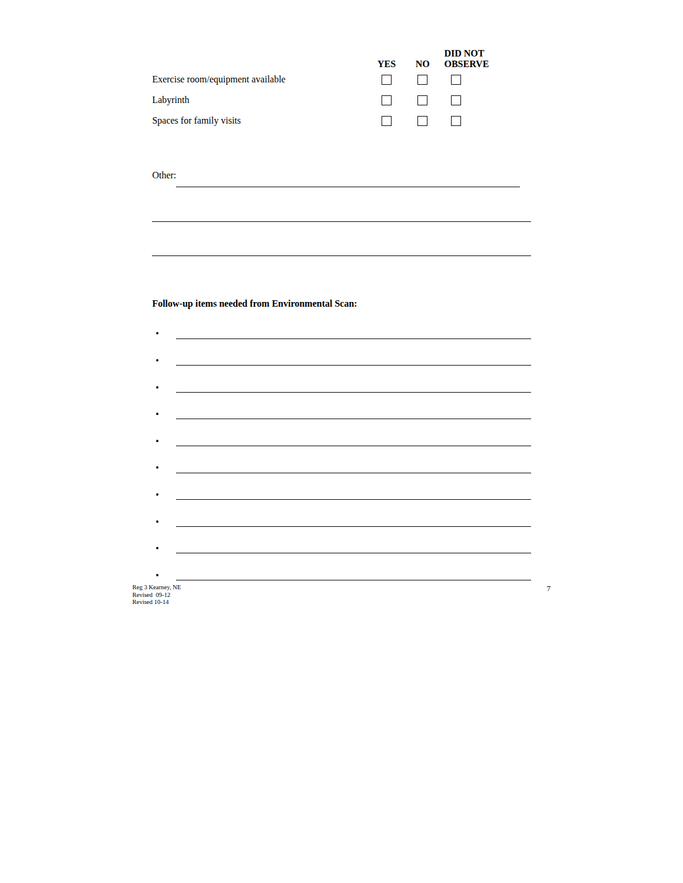| | YES | NO | DID NOT OBSERVE |
| --- | --- | --- | --- |
| Exercise room/equipment available | | | |
| Labyrinth | | | |
| Spaces for family visits | | | |
Other:
Follow-up items needed from Environmental Scan:
Reg 3 Kearney, NE
Revised 09-12
Revised 10-14
7